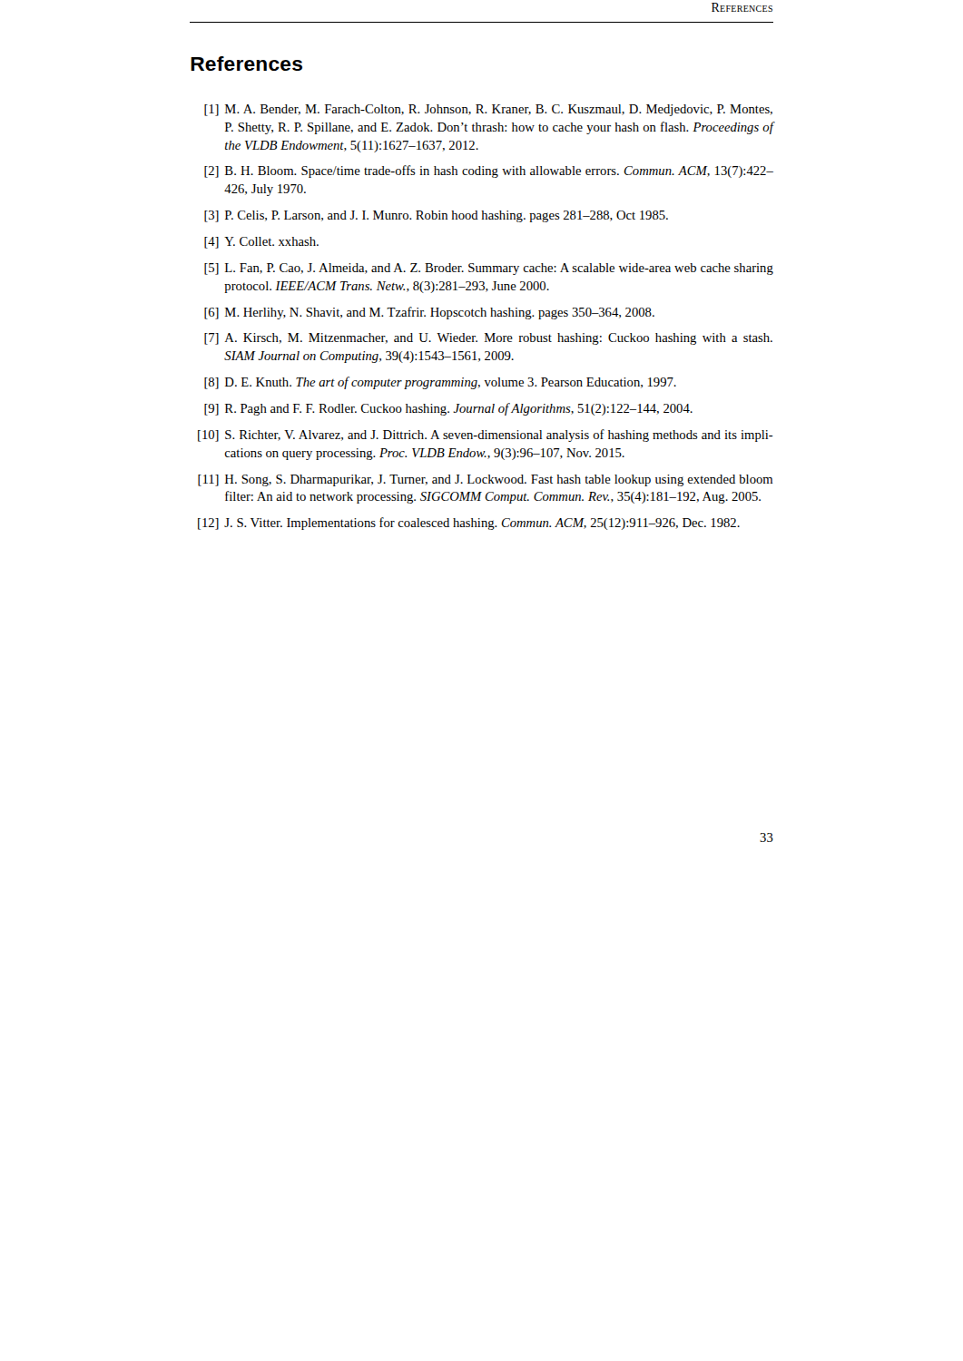References
References
M. A. Bender, M. Farach-Colton, R. Johnson, R. Kraner, B. C. Kuszmaul, D. Medjedovic, P. Montes, P. Shetty, R. P. Spillane, and E. Zadok. Don’t thrash: how to cache your hash on flash. Proceedings of the VLDB Endowment, 5(11):1627–1637, 2012.
B. H. Bloom. Space/time trade-offs in hash coding with allowable errors. Commun. ACM, 13(7):422–426, July 1970.
P. Celis, P. Larson, and J. I. Munro. Robin hood hashing. pages 281–288, Oct 1985.
Y. Collet. xxhash.
L. Fan, P. Cao, J. Almeida, and A. Z. Broder. Summary cache: A scalable wide-area web cache sharing protocol. IEEE/ACM Trans. Netw., 8(3):281–293, June 2000.
M. Herlihy, N. Shavit, and M. Tzafrir. Hopscotch hashing. pages 350–364, 2008.
A. Kirsch, M. Mitzenmacher, and U. Wieder. More robust hashing: Cuckoo hashing with a stash. SIAM Journal on Computing, 39(4):1543–1561, 2009.
D. E. Knuth. The art of computer programming, volume 3. Pearson Education, 1997.
R. Pagh and F. F. Rodler. Cuckoo hashing. Journal of Algorithms, 51(2):122–144, 2004.
S. Richter, V. Alvarez, and J. Dittrich. A seven-dimensional analysis of hashing methods and its implications on query processing. Proc. VLDB Endow., 9(3):96–107, Nov. 2015.
H. Song, S. Dharmapurikar, J. Turner, and J. Lockwood. Fast hash table lookup using extended bloom filter: An aid to network processing. SIGCOMM Comput. Commun. Rev., 35(4):181–192, Aug. 2005.
J. S. Vitter. Implementations for coalesced hashing. Commun. ACM, 25(12):911–926, Dec. 1982.
33